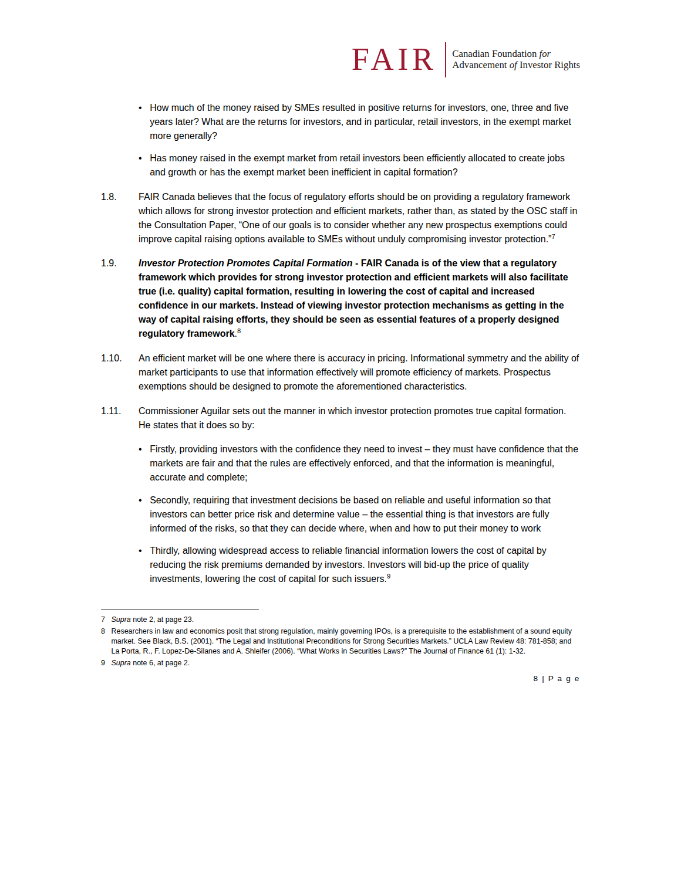FAIR Canadian Foundation for
Advancement of Investor Rights
How much of the money raised by SMEs resulted in positive returns for investors, one, three and five years later? What are the returns for investors, and in particular, retail investors, in the exempt market more generally?
Has money raised in the exempt market from retail investors been efficiently allocated to create jobs and growth or has the exempt market been inefficient in capital formation?
1.8. FAIR Canada believes that the focus of regulatory efforts should be on providing a regulatory framework which allows for strong investor protection and efficient markets, rather than, as stated by the OSC staff in the Consultation Paper, “One of our goals is to consider whether any new prospectus exemptions could improve capital raising options available to SMEs without unduly compromising investor protection.”7
1.9. Investor Protection Promotes Capital Formation - FAIR Canada is of the view that a regulatory framework which provides for strong investor protection and efficient markets will also facilitate true (i.e. quality) capital formation, resulting in lowering the cost of capital and increased confidence in our markets. Instead of viewing investor protection mechanisms as getting in the way of capital raising efforts, they should be seen as essential features of a properly designed regulatory framework.8
1.10. An efficient market will be one where there is accuracy in pricing. Informational symmetry and the ability of market participants to use that information effectively will promote efficiency of markets. Prospectus exemptions should be designed to promote the aforementioned characteristics.
1.11. Commissioner Aguilar sets out the manner in which investor protection promotes true capital formation. He states that it does so by:
Firstly, providing investors with the confidence they need to invest – they must have confidence that the markets are fair and that the rules are effectively enforced, and that the information is meaningful, accurate and complete;
Secondly, requiring that investment decisions be based on reliable and useful information so that investors can better price risk and determine value – the essential thing is that investors are fully informed of the risks, so that they can decide where, when and how to put their money to work
Thirdly, allowing widespread access to reliable financial information lowers the cost of capital by reducing the risk premiums demanded by investors. Investors will bid-up the price of quality investments, lowering the cost of capital for such issuers.9
7 Supra note 2, at page 23.
8 Researchers in law and economics posit that strong regulation, mainly governing IPOs, is a prerequisite to the establishment of a sound equity market. See Black, B.S. (2001). “The Legal and Institutional Preconditions for Strong Securities Markets.” UCLA Law Review 48: 781-858; and La Porta, R., F. Lopez-De-Silanes and A. Shleifer (2006). “What Works in Securities Laws?” The Journal of Finance 61 (1): 1-32.
9 Supra note 6, at page 2.
8 | P a g e